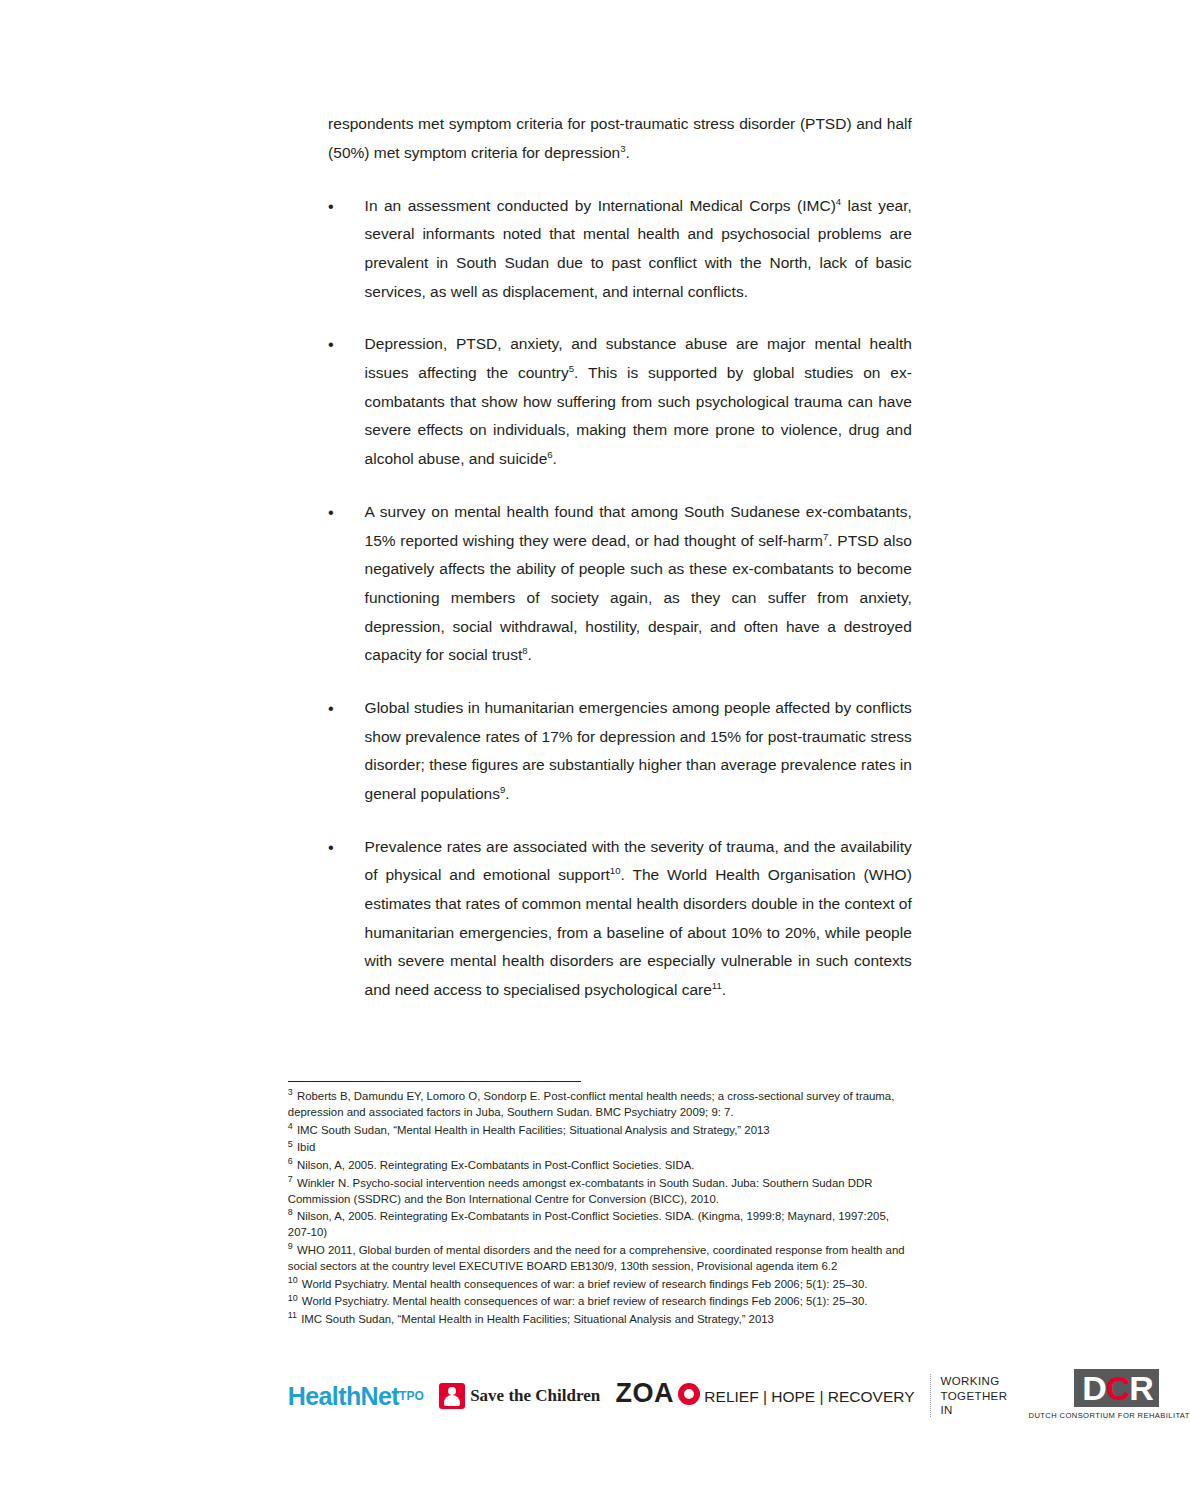respondents met symptom criteria for post-traumatic stress disorder (PTSD) and half (50%) met symptom criteria for depression3.
In an assessment conducted by International Medical Corps (IMC)4 last year, several informants noted that mental health and psychosocial problems are prevalent in South Sudan due to past conflict with the North, lack of basic services, as well as displacement, and internal conflicts.
Depression, PTSD, anxiety, and substance abuse are major mental health issues affecting the country5. This is supported by global studies on ex-combatants that show how suffering from such psychological trauma can have severe effects on individuals, making them more prone to violence, drug and alcohol abuse, and suicide6.
A survey on mental health found that among South Sudanese ex-combatants, 15% reported wishing they were dead, or had thought of self-harm7. PTSD also negatively affects the ability of people such as these ex-combatants to become functioning members of society again, as they can suffer from anxiety, depression, social withdrawal, hostility, despair, and often have a destroyed capacity for social trust8.
Global studies in humanitarian emergencies among people affected by conflicts show prevalence rates of 17% for depression and 15% for post-traumatic stress disorder; these figures are substantially higher than average prevalence rates in general populations9.
Prevalence rates are associated with the severity of trauma, and the availability of physical and emotional support10. The World Health Organisation (WHO) estimates that rates of common mental health disorders double in the context of humanitarian emergencies, from a baseline of about 10% to 20%, while people with severe mental health disorders are especially vulnerable in such contexts and need access to specialised psychological care11.
3 Roberts B, Damundu EY, Lomoro O, Sondorp E. Post-conflict mental health needs; a cross-sectional survey of trauma, depression and associated factors in Juba, Southern Sudan. BMC Psychiatry 2009; 9: 7.
4 IMC South Sudan, “Mental Health in Health Facilities; Situational Analysis and Strategy,” 2013
5 Ibid
6 Nilson, A, 2005. Reintegrating Ex-Combatants in Post-Conflict Societies. SIDA.
7 Winkler N. Psycho-social intervention needs amongst ex-combatants in South Sudan. Juba: Southern Sudan DDR Commission (SSDRC) and the Bon International Centre for Conversion (BICC), 2010.
8 Nilson, A, 2005. Reintegrating Ex-Combatants in Post-Conflict Societies. SIDA. (Kingma, 1999:8; Maynard, 1997:205, 207-10)
9 WHO 2011, Global burden of mental disorders and the need for a comprehensive, coordinated response from health and social sectors at the country level EXECUTIVE BOARD EB130/9, 130th session, Provisional agenda item 6.2
10 World Psychiatry. Mental health consequences of war: a brief review of research findings Feb 2006; 5(1): 25–30.
10 World Psychiatry. Mental health consequences of war: a brief review of research findings Feb 2006; 5(1): 25–30.
11 IMC South Sudan, “Mental Health in Health Facilities; Situational Analysis and Strategy,” 2013
HealthNetTPO Save the Children ZOA RELIEF | HOPE | RECOVERY WORKING TOGETHER IN DCR Dutch Consortium for Rehabilitation